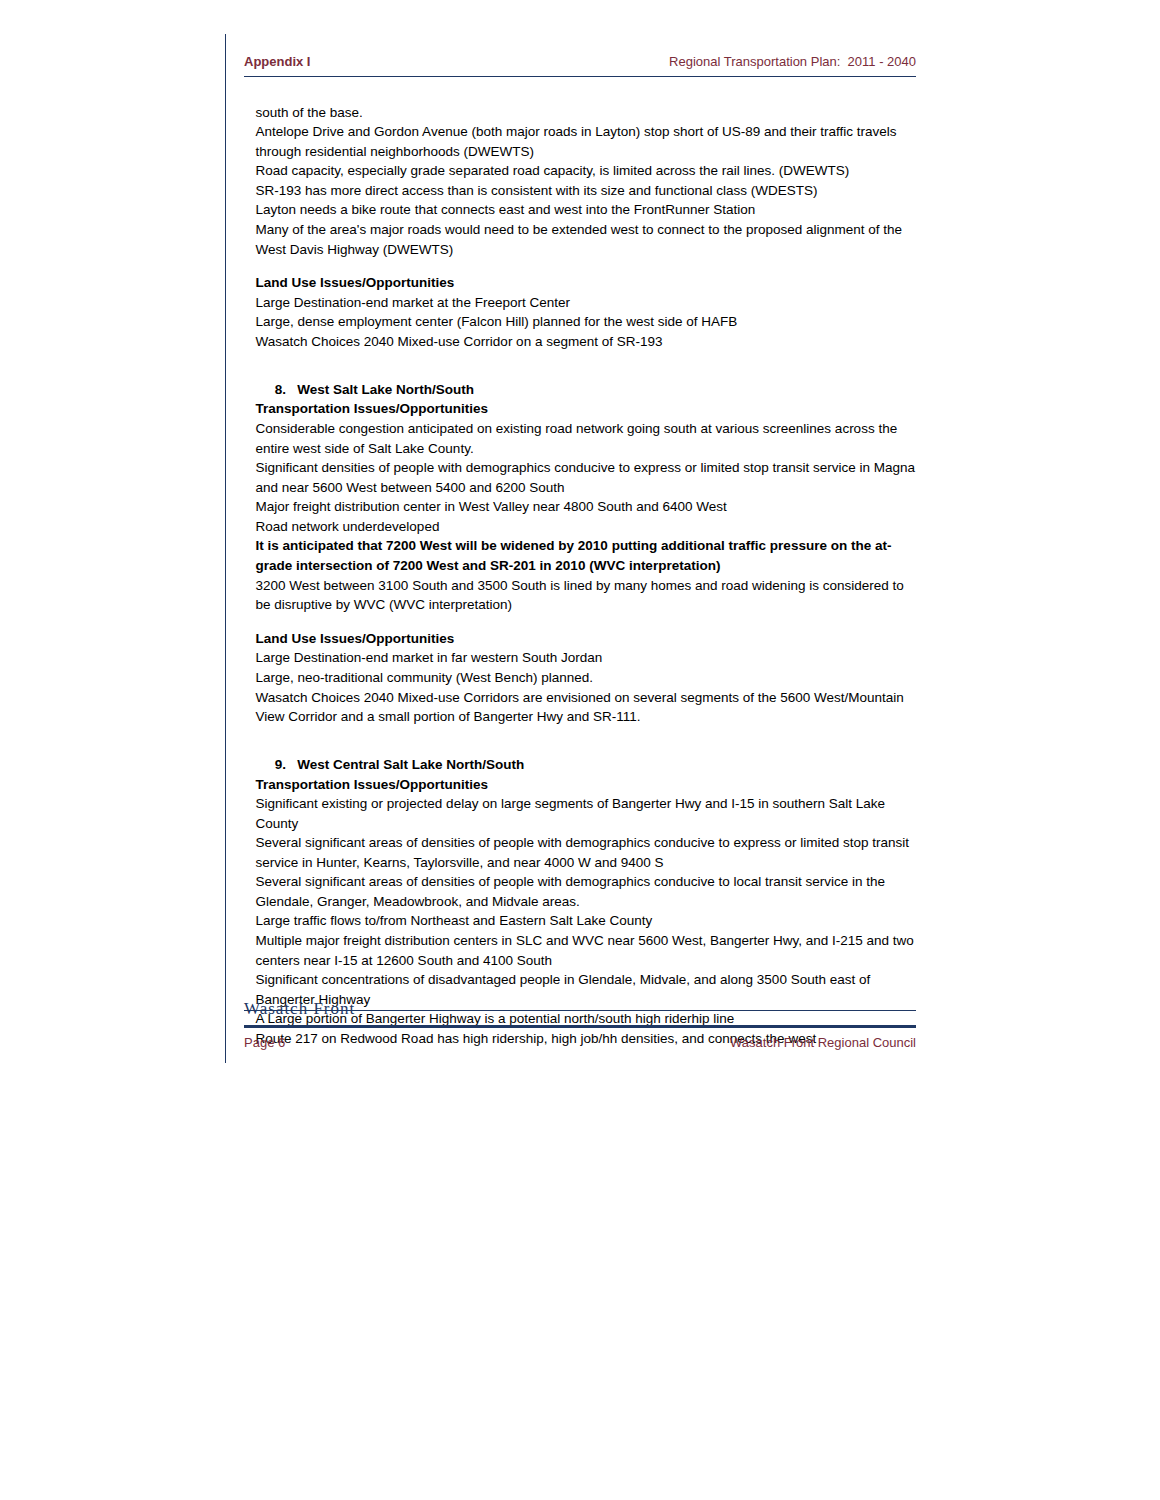Appendix I
Regional Transportation Plan: 2011 - 2040
south of the base.
Antelope Drive and Gordon Avenue (both major roads in Layton) stop short of US-89 and their traffic travels through residential neighborhoods (DWEWTS)
Road capacity, especially grade separated road capacity, is limited across the rail lines. (DWEWTS)
SR-193 has more direct access than is consistent with its size and functional class (WDESTS)
Layton needs a bike route that connects east and west into the FrontRunner Station
Many of the area's major roads would need to be extended west to connect to the proposed alignment of the West Davis Highway (DWEWTS)
Land Use Issues/Opportunities
Large Destination-end market at the Freeport Center
Large, dense employment center (Falcon Hill) planned for the west side of HAFB
Wasatch Choices 2040 Mixed-use Corridor on a segment of SR-193
8. West Salt Lake North/South
Transportation Issues/Opportunities
Considerable congestion anticipated on existing road network going south at various screenlines across the entire west side of Salt Lake County.
Significant densities of people with demographics conducive to express or limited stop transit service in Magna and near 5600 West between 5400 and 6200 South
Major freight distribution center in West Valley near 4800 South and 6400 West
Road network underdeveloped
It is anticipated that 7200 West will be widened by 2010 putting additional traffic pressure on the at-grade intersection of 7200 West and SR-201 in 2010 (WVC interpretation)
3200 West between 3100 South and 3500 South is lined by many homes and road widening is considered to be disruptive by WVC (WVC interpretation)
Land Use Issues/Opportunities
Large Destination-end market in far western South Jordan
Large, neo-traditional community (West Bench) planned.
Wasatch Choices 2040 Mixed-use Corridors are envisioned on several segments of the 5600 West/Mountain View Corridor and a small portion of Bangerter Hwy and SR-111.
9. West Central Salt Lake North/South
Transportation Issues/Opportunities
Significant existing or projected delay on large segments of Bangerter Hwy and I-15 in southern Salt Lake County
Several significant areas of densities of people with demographics conducive to express or limited stop transit service in Hunter, Kearns, Taylorsville, and near 4000 W and 9400 S
Several significant areas of densities of people with demographics conducive to local transit service in the Glendale, Granger, Meadowbrook, and Midvale areas.
Large traffic flows to/from Northeast and Eastern Salt Lake County
Multiple major freight distribution centers in SLC and WVC near 5600 West, Bangerter Hwy, and I-215 and two centers near I-15 at 12600 South and 4100 South
Significant concentrations of disadvantaged people in Glendale, Midvale, and along 3500 South east of Bangerter Highway
A Large portion of Bangerter Highway is a potential north/south high riderhip line
Route 217 on Redwood Road has high ridership, high job/hh densities, and connects the west
Wasatch Front
Page 6
Wasatch Front Regional Council